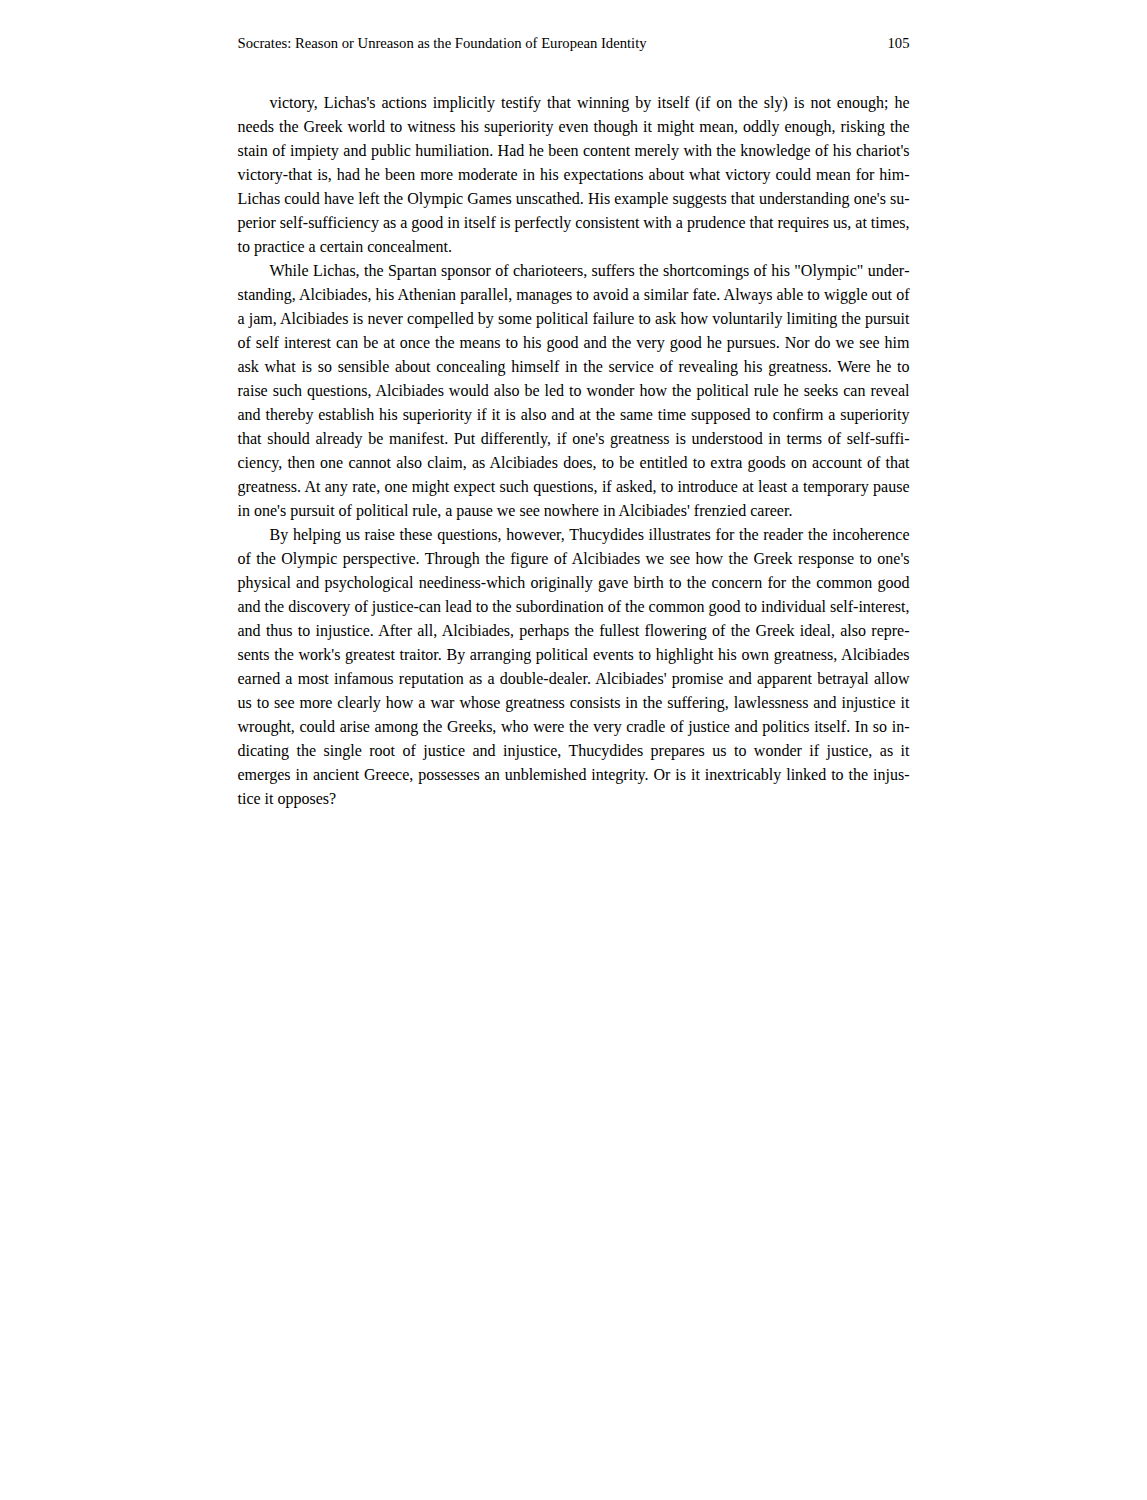Socrates: Reason or Unreason as the Foundation of European Identity 105
victory, Lichas's actions implicitly testify that winning by itself (if on the sly) is not enough; he needs the Greek world to witness his superiority even though it might mean, oddly enough, risking the stain of impiety and public humiliation. Had he been content merely with the knowledge of his chariot's victory-that is, had he been more moderate in his expectations about what victory could mean for him-Lichas could have left the Olympic Games unscathed. His example suggests that understanding one's superior self-sufficiency as a good in itself is perfectly consistent with a prudence that requires us, at times, to practice a certain concealment.
While Lichas, the Spartan sponsor of charioteers, suffers the shortcomings of his "Olympic" understanding, Alcibiades, his Athenian parallel, manages to avoid a similar fate. Always able to wiggle out of a jam, Alcibiades is never compelled by some political failure to ask how voluntarily limiting the pursuit of self interest can be at once the means to his good and the very good he pursues. Nor do we see him ask what is so sensible about concealing himself in the service of revealing his greatness. Were he to raise such questions, Alcibiades would also be led to wonder how the political rule he seeks can reveal and thereby establish his superiority if it is also and at the same time supposed to confirm a superiority that should already be manifest. Put differently, if one's greatness is understood in terms of self-sufficiency, then one cannot also claim, as Alcibiades does, to be entitled to extra goods on account of that greatness. At any rate, one might expect such questions, if asked, to introduce at least a temporary pause in one's pursuit of political rule, a pause we see nowhere in Alcibiades' frenzied career.
By helping us raise these questions, however, Thucydides illustrates for the reader the incoherence of the Olympic perspective. Through the figure of Alcibiades we see how the Greek response to one's physical and psychological neediness-which originally gave birth to the concern for the common good and the discovery of justice-can lead to the subordination of the common good to individual self-interest, and thus to injustice. After all, Alcibiades, perhaps the fullest flowering of the Greek ideal, also represents the work's greatest traitor. By arranging political events to highlight his own greatness, Alcibiades earned a most infamous reputation as a double-dealer. Alcibiades' promise and apparent betrayal allow us to see more clearly how a war whose greatness consists in the suffering, lawlessness and injustice it wrought, could arise among the Greeks, who were the very cradle of justice and politics itself. In so indicating the single root of justice and injustice, Thucydides prepares us to wonder if justice, as it emerges in ancient Greece, possesses an unblemished integrity. Or is it inextricably linked to the injustice it opposes?